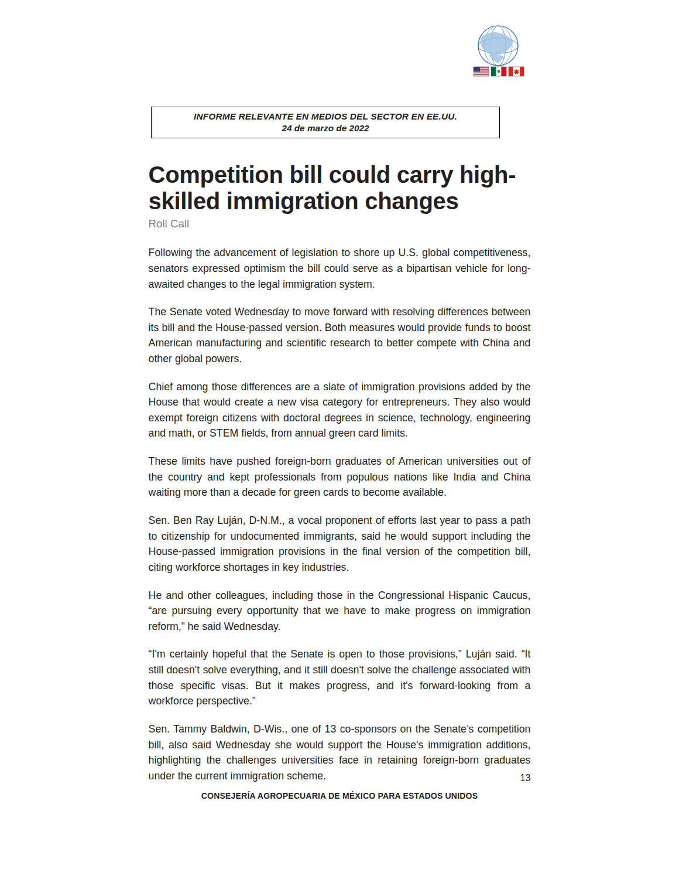INFORME RELEVANTE EN MEDIOS DEL SECTOR EN EE.UU.
24 de marzo de 2022
Competition bill could carry high-skilled immigration changes
Roll Call
Following the advancement of legislation to shore up U.S. global competitiveness, senators expressed optimism the bill could serve as a bipartisan vehicle for long-awaited changes to the legal immigration system.
The Senate voted Wednesday to move forward with resolving differences between its bill and the House-passed version. Both measures would provide funds to boost American manufacturing and scientific research to better compete with China and other global powers.
Chief among those differences are a slate of immigration provisions added by the House that would create a new visa category for entrepreneurs. They also would exempt foreign citizens with doctoral degrees in science, technology, engineering and math, or STEM fields, from annual green card limits.
These limits have pushed foreign-born graduates of American universities out of the country and kept professionals from populous nations like India and China waiting more than a decade for green cards to become available.
Sen. Ben Ray Luján, D-N.M., a vocal proponent of efforts last year to pass a path to citizenship for undocumented immigrants, said he would support including the House-passed immigration provisions in the final version of the competition bill, citing workforce shortages in key industries.
He and other colleagues, including those in the Congressional Hispanic Caucus, “are pursuing every opportunity that we have to make progress on immigration reform,” he said Wednesday.
“I'm certainly hopeful that the Senate is open to those provisions,” Luján said. “It still doesn't solve everything, and it still doesn't solve the challenge associated with those specific visas. But it makes progress, and it's forward-looking from a workforce perspective.”
Sen. Tammy Baldwin, D-Wis., one of 13 co-sponsors on the Senate’s competition bill, also said Wednesday she would support the House’s immigration additions, highlighting the challenges universities face in retaining foreign-born graduates under the current immigration scheme.
13
CONSEJERÍA AGROPECUARIA DE MÉXICO PARA ESTADOS UNIDOS